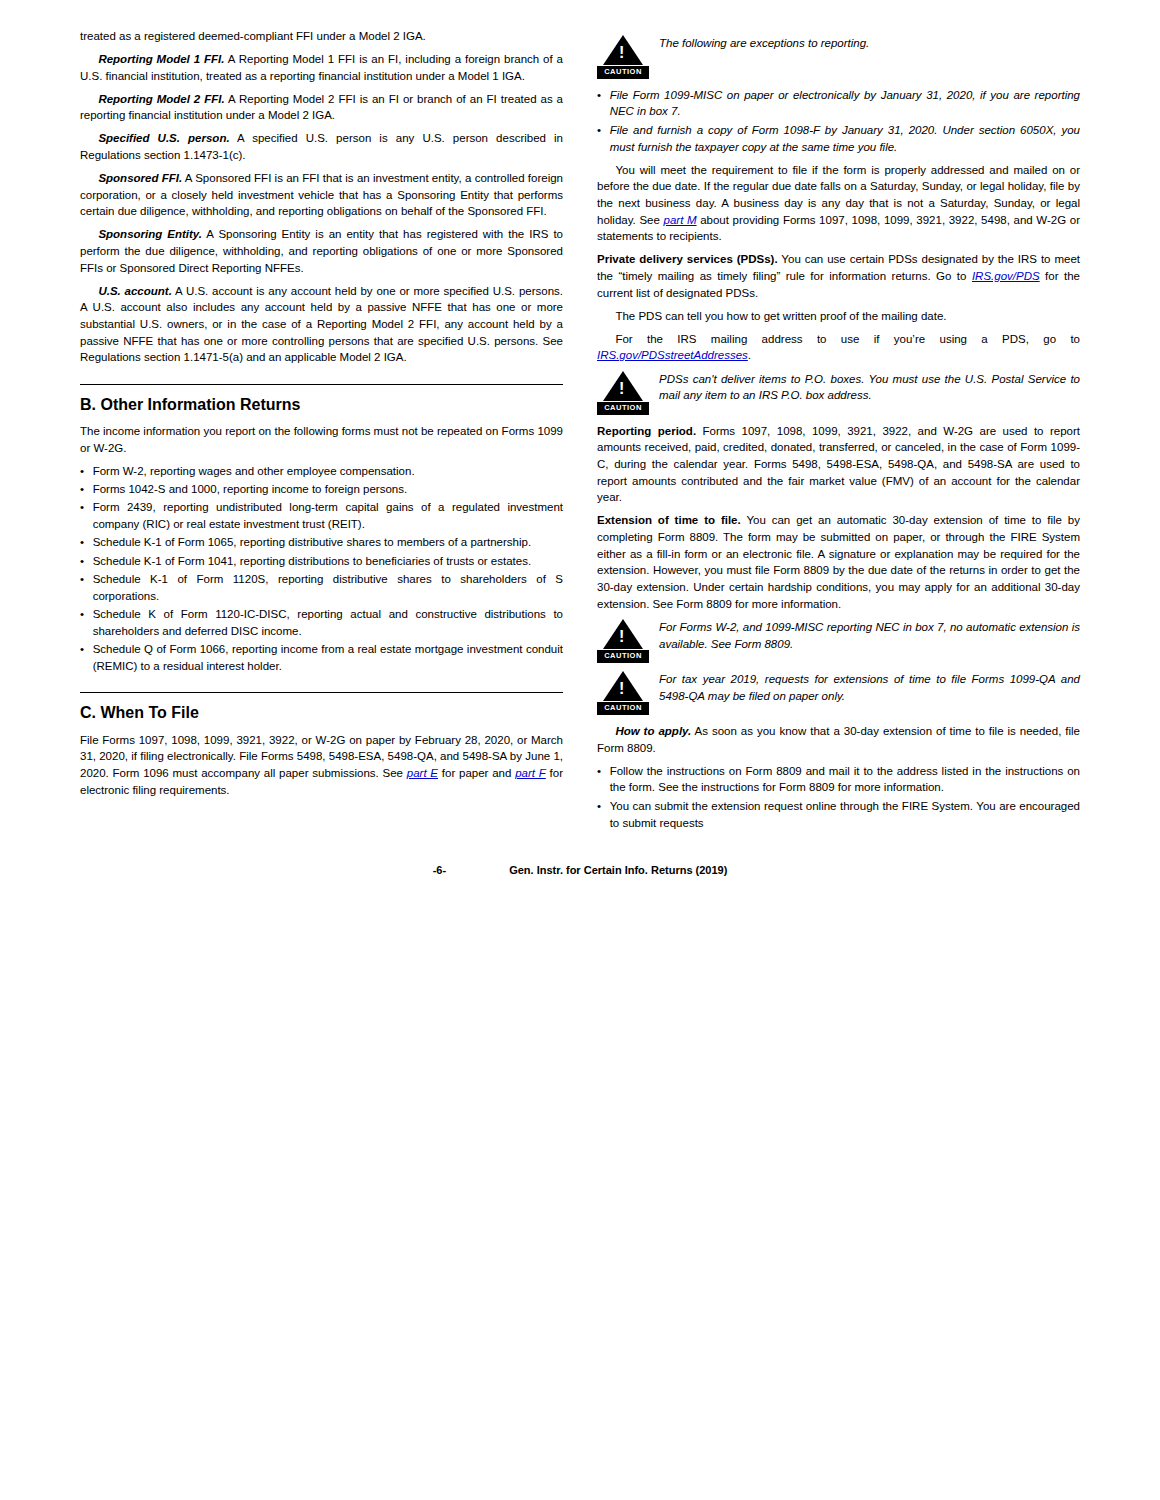treated as a registered deemed-compliant FFI under a Model 2 IGA.
Reporting Model 1 FFI. A Reporting Model 1 FFI is an FI, including a foreign branch of a U.S. financial institution, treated as a reporting financial institution under a Model 1 IGA.
Reporting Model 2 FFI. A Reporting Model 2 FFI is an FI or branch of an FI treated as a reporting financial institution under a Model 2 IGA.
Specified U.S. person. A specified U.S. person is any U.S. person described in Regulations section 1.1473-1(c).
Sponsored FFI. A Sponsored FFI is an FFI that is an investment entity, a controlled foreign corporation, or a closely held investment vehicle that has a Sponsoring Entity that performs certain due diligence, withholding, and reporting obligations on behalf of the Sponsored FFI.
Sponsoring Entity. A Sponsoring Entity is an entity that has registered with the IRS to perform the due diligence, withholding, and reporting obligations of one or more Sponsored FFIs or Sponsored Direct Reporting NFFEs.
U.S. account. A U.S. account is any account held by one or more specified U.S. persons. A U.S. account also includes any account held by a passive NFFE that has one or more substantial U.S. owners, or in the case of a Reporting Model 2 FFI, any account held by a passive NFFE that has one or more controlling persons that are specified U.S. persons. See Regulations section 1.1471-5(a) and an applicable Model 2 IGA.
B. Other Information Returns
The income information you report on the following forms must not be repeated on Forms 1099 or W-2G.
Form W-2, reporting wages and other employee compensation.
Forms 1042-S and 1000, reporting income to foreign persons.
Form 2439, reporting undistributed long-term capital gains of a regulated investment company (RIC) or real estate investment trust (REIT).
Schedule K-1 of Form 1065, reporting distributive shares to members of a partnership.
Schedule K-1 of Form 1041, reporting distributions to beneficiaries of trusts or estates.
Schedule K-1 of Form 1120S, reporting distributive shares to shareholders of S corporations.
Schedule K of Form 1120-IC-DISC, reporting actual and constructive distributions to shareholders and deferred DISC income.
Schedule Q of Form 1066, reporting income from a real estate mortgage investment conduit (REMIC) to a residual interest holder.
C. When To File
File Forms 1097, 1098, 1099, 3921, 3922, or W-2G on paper by February 28, 2020, or March 31, 2020, if filing electronically. File Forms 5498, 5498-ESA, 5498-QA, and 5498-SA by June 1, 2020. Form 1096 must accompany all paper submissions. See part E for paper and part F for electronic filing requirements.
CAUTION
The following are exceptions to reporting.
File Form 1099-MISC on paper or electronically by January 31, 2020, if you are reporting NEC in box 7.
File and furnish a copy of Form 1098-F by January 31, 2020. Under section 6050X, you must furnish the taxpayer copy at the same time you file.
You will meet the requirement to file if the form is properly addressed and mailed on or before the due date. If the regular due date falls on a Saturday, Sunday, or legal holiday, file by the next business day. A business day is any day that is not a Saturday, Sunday, or legal holiday. See part M about providing Forms 1097, 1098, 1099, 3921, 3922, 5498, and W-2G or statements to recipients.
Private delivery services (PDSs). You can use certain PDSs designated by the IRS to meet the “timely mailing as timely filing” rule for information returns. Go to IRS.gov/PDS for the current list of designated PDSs.
The PDS can tell you how to get written proof of the mailing date.
For the IRS mailing address to use if you’re using a PDS, go to IRS.gov/PDSstreetAddresses.
CAUTION
PDSs can't deliver items to P.O. boxes. You must use the U.S. Postal Service to mail any item to an IRS P.O. box address.
Reporting period. Forms 1097, 1098, 1099, 3921, 3922, and W-2G are used to report amounts received, paid, credited, donated, transferred, or canceled, in the case of Form 1099-C, during the calendar year. Forms 5498, 5498-ESA, 5498-QA, and 5498-SA are used to report amounts contributed and the fair market value (FMV) of an account for the calendar year.
Extension of time to file. You can get an automatic 30-day extension of time to file by completing Form 8809. The form may be submitted on paper, or through the FIRE System either as a fill-in form or an electronic file. A signature or explanation may be required for the extension. However, you must file Form 8809 by the due date of the returns in order to get the 30-day extension. Under certain hardship conditions, you may apply for an additional 30-day extension. See Form 8809 for more information.
CAUTION
For Forms W-2, and 1099-MISC reporting NEC in box 7, no automatic extension is available. See Form 8809.
CAUTION
For tax year 2019, requests for extensions of time to file Forms 1099-QA and 5498-QA may be filed on paper only.
How to apply. As soon as you know that a 30-day extension of time to file is needed, file Form 8809.
Follow the instructions on Form 8809 and mail it to the address listed in the instructions on the form. See the instructions for Form 8809 for more information.
You can submit the extension request online through the FIRE System. You are encouraged to submit requests
-6- Gen. Instr. for Certain Info. Returns (2019)